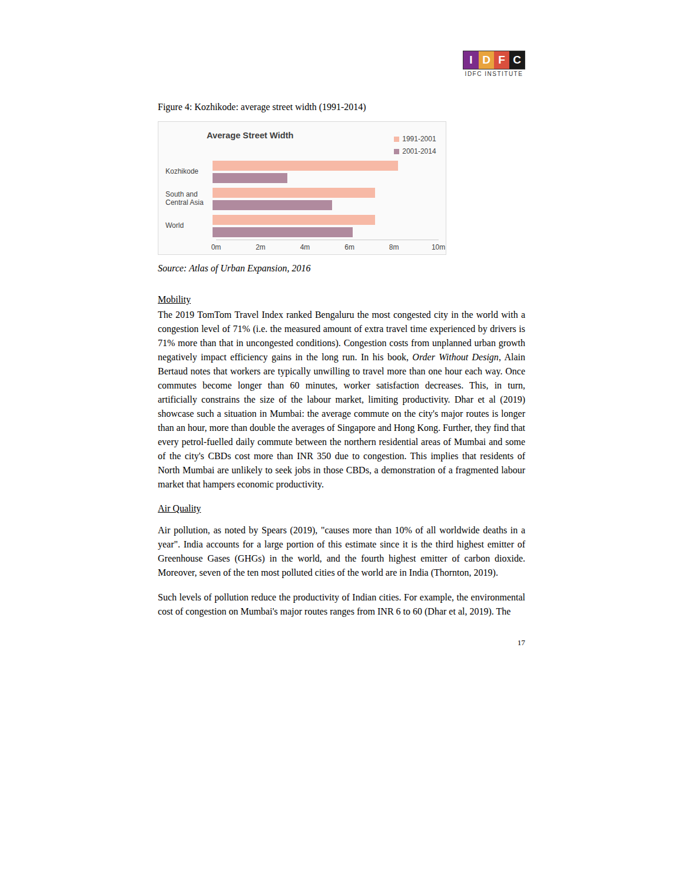IDFC
IDFC INSTITUTE
Figure 4: Kozhikode: average street width (1991-2014)
Average Street Width
1991-2001
2001-2014
| Kozhikode | |
| South and Central Asia | |
| World | |
0m 2m 4m 6m 8m 10m
Source: Atlas of Urban Expansion, 2016
Mobility
The 2019 TomTom Travel Index ranked Bengaluru the most congested city in the world with a congestion level of 71% (i.e. the measured amount of extra travel time experienced by drivers is 71% more than that in uncongested conditions). Congestion costs from unplanned urban growth negatively impact efficiency gains in the long run. In his book, Order Without Design, Alain Bertaud notes that workers are typically unwilling to travel more than one hour each way. Once commutes become longer than 60 minutes, worker satisfaction decreases. This, in turn, artificially constrains the size of the labour market, limiting productivity. Dhar et al (2019) showcase such a situation in Mumbai: the average commute on the city's major routes is longer than an hour, more than double the averages of Singapore and Hong Kong. Further, they find that every petrol-fuelled daily commute between the northern residential areas of Mumbai and some of the city's CBDs cost more than INR 350 due to congestion. This implies that residents of North Mumbai are unlikely to seek jobs in those CBDs, a demonstration of a fragmented labour market that hampers economic productivity.
Air Quality
Air pollution, as noted by Spears (2019), "causes more than 10% of all worldwide deaths in a year". India accounts for a large portion of this estimate since it is the third highest emitter of Greenhouse Gases (GHGs) in the world, and the fourth highest emitter of carbon dioxide. Moreover, seven of the ten most polluted cities of the world are in India (Thornton, 2019).
Such levels of pollution reduce the productivity of Indian cities. For example, the environmental cost of congestion on Mumbai's major routes ranges from INR 6 to 60 (Dhar et al, 2019). The
17